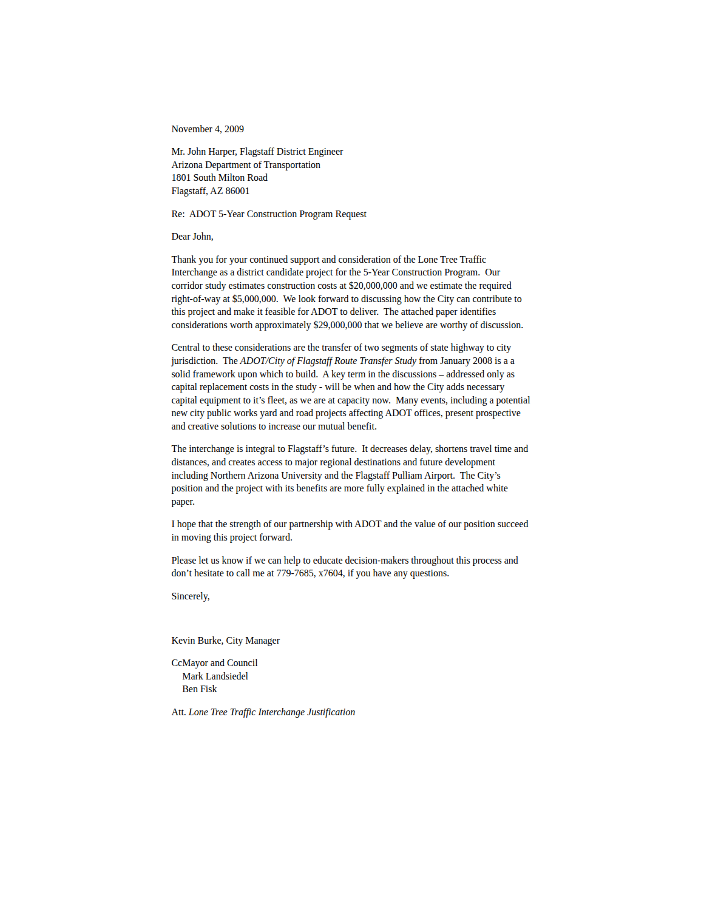November 4, 2009
Mr. John Harper, Flagstaff District Engineer
Arizona Department of Transportation
1801 South Milton Road
Flagstaff, AZ 86001
Re: ADOT 5-Year Construction Program Request
Dear John,
Thank you for your continued support and consideration of the Lone Tree Traffic Interchange as a district candidate project for the 5-Year Construction Program. Our corridor study estimates construction costs at $20,000,000 and we estimate the required right-of-way at $5,000,000. We look forward to discussing how the City can contribute to this project and make it feasible for ADOT to deliver. The attached paper identifies considerations worth approximately $29,000,000 that we believe are worthy of discussion.
Central to these considerations are the transfer of two segments of state highway to city jurisdiction. The ADOT/City of Flagstaff Route Transfer Study from January 2008 is a a solid framework upon which to build. A key term in the discussions – addressed only as capital replacement costs in the study - will be when and how the City adds necessary capital equipment to it’s fleet, as we are at capacity now. Many events, including a potential new city public works yard and road projects affecting ADOT offices, present prospective and creative solutions to increase our mutual benefit.
The interchange is integral to Flagstaff’s future. It decreases delay, shortens travel time and distances, and creates access to major regional destinations and future development including Northern Arizona University and the Flagstaff Pulliam Airport. The City’s position and the project with its benefits are more fully explained in the attached white paper.
I hope that the strength of our partnership with ADOT and the value of our position succeed in moving this project forward.
Please let us know if we can help to educate decision-makers throughout this process and don’t hesitate to call me at 779-7685, x7604, if you have any questions.
Sincerely,
Kevin Burke, City Manager
| Cc | Mayor and Council Mark Landsiedel Ben Fisk |
Att. Lone Tree Traffic Interchange Justification